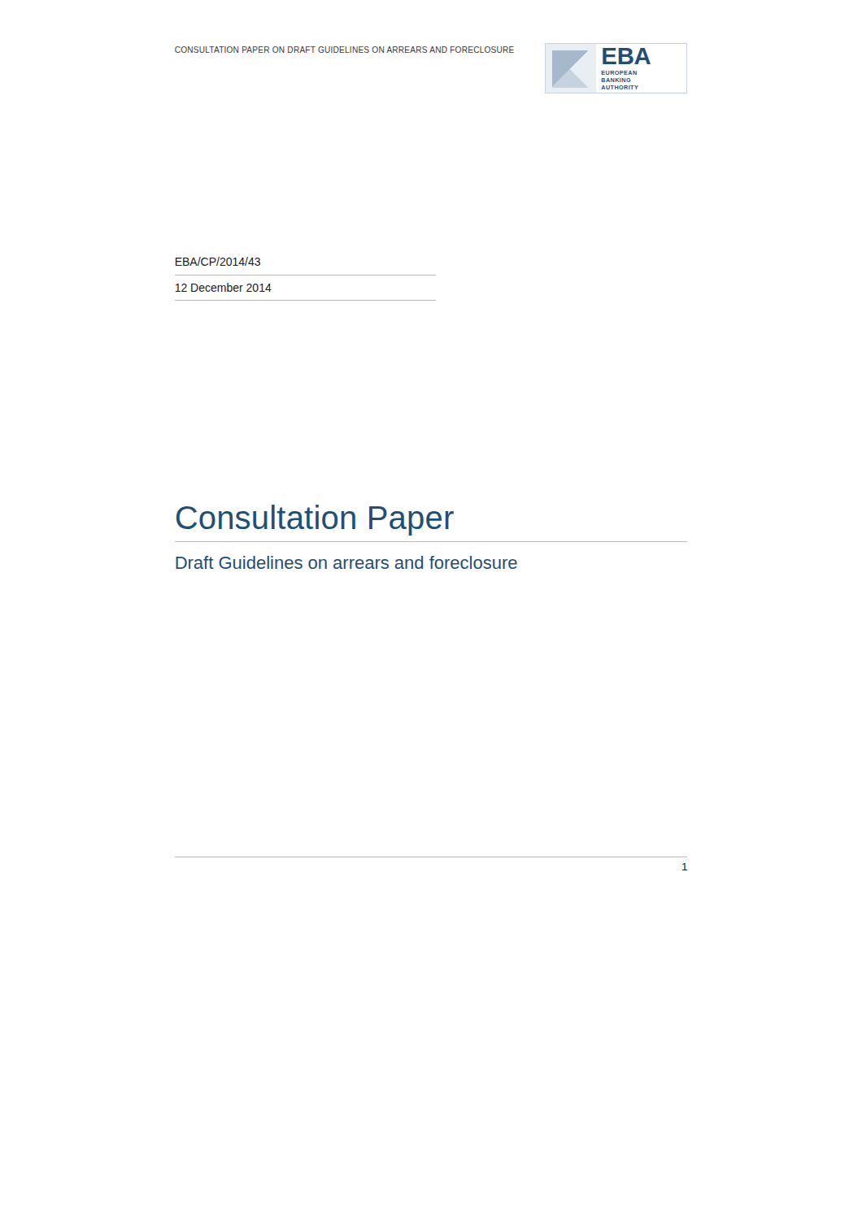Consultation paper on draft guidelines on arrears and foreclosure
EBA
European
Banking
Authority
EBA/CP/2014/43
12 December 2014
Consultation Paper
Draft Guidelines on arrears and foreclosure
1